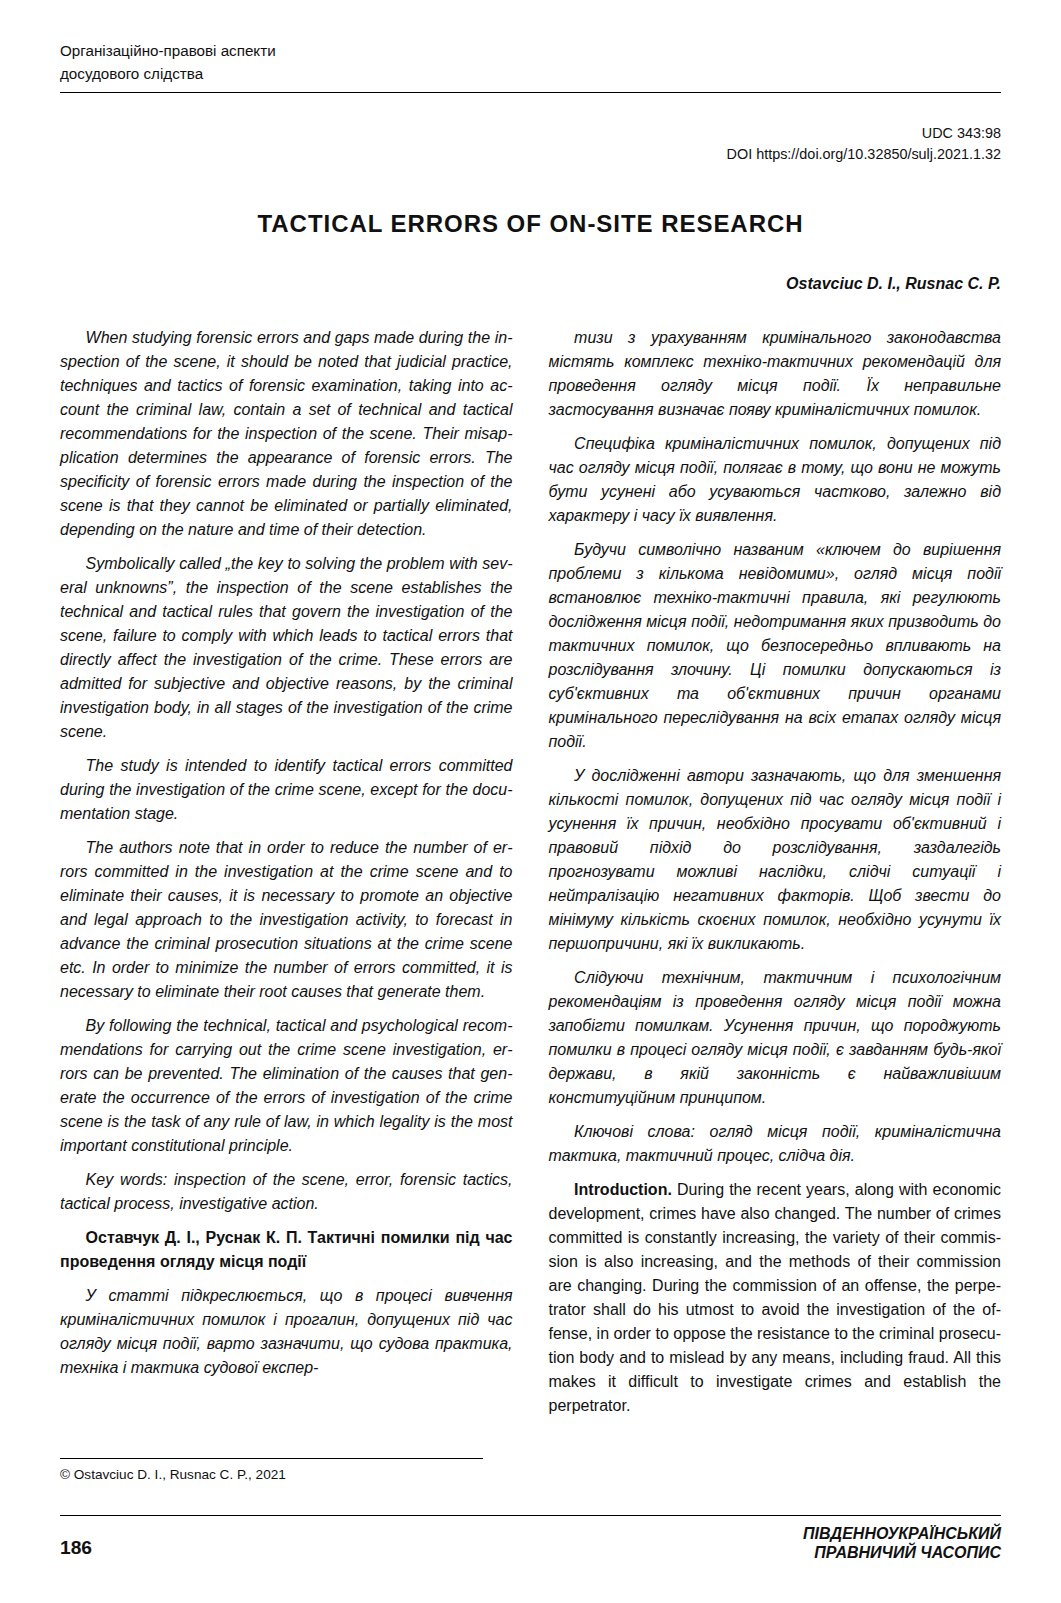Організаційно-правові аспекти
досудового слідства
UDC 343:98
DOI https://doi.org/10.32850/sulj.2021.1.32
TACTICAL ERRORS OF ON-SITE RESEARCH
Ostavciuc D. I., Rusnac C. P.
When studying forensic errors and gaps made during the inspection of the scene, it should be noted that judicial practice, techniques and tactics of forensic examination, taking into account the criminal law, contain a set of technical and tactical recommendations for the inspection of the scene. Their misapplication determines the appearance of forensic errors. The specificity of forensic errors made during the inspection of the scene is that they cannot be eliminated or partially eliminated, depending on the nature and time of their detection.
Symbolically called „the key to solving the problem with several unknowns”, the inspection of the scene establishes the technical and tactical rules that govern the investigation of the scene, failure to comply with which leads to tactical errors that directly affect the investigation of the crime. These errors are admitted for subjective and objective reasons, by the criminal investigation body, in all stages of the investigation of the crime scene.
The study is intended to identify tactical errors committed during the investigation of the crime scene, except for the documentation stage.
The authors note that in order to reduce the number of errors committed in the investigation at the crime scene and to eliminate their causes, it is necessary to promote an objective and legal approach to the investigation activity, to forecast in advance the criminal prosecution situations at the crime scene etc. In order to minimize the number of errors committed, it is necessary to eliminate their root causes that generate them.
By following the technical, tactical and psychological recommendations for carrying out the crime scene investigation, errors can be prevented. The elimination of the causes that generate the occurrence of the errors of investigation of the crime scene is the task of any rule of law, in which legality is the most important constitutional principle.
Key words: inspection of the scene, error, forensic tactics, tactical process, investigative action.
Оставчук Д. І., Руснак К. П. Тактичні помилки під час проведення огляду місця події
У статті підкреслюється, що в процесі вивчення криміналістичних помилок і прогалин, допущених під час огляду місця події, варто зазначити, що судова практика, техніка і тактика судової експер-
тизи з урахуванням кримінального законодавства містять комплекс техніко-тактичних рекомендацій для проведення огляду місця події. Їх неправильне застосування визначає появу криміналістичних помилок.
Специфіка криміналістичних помилок, допущених під час огляду місця події, полягає в тому, що вони не можуть бути усунені або усуваються частково, залежно від характеру і часу їх виявлення.
Будучи символічно названим «ключем до вирішення проблеми з кількома невідомими», огляд місця події встановлює техніко-тактичні правила, які регулюють дослідження місця події, недотримання яких призводить до тактичних помилок, що безпосередньо впливають на розслідування злочину. Ці помилки допускаються із суб'єктивних та об'єктивних причин органами кримінального переслідування на всіх етапах огляду місця події.
У дослідженні автори зазначають, що для зменшення кількості помилок, допущених під час огляду місця події і усунення їх причин, необхідно просувати об'єктивний і правовий підхід до розслідування, заздалегідь прогнозувати можливі наслідки, слідчі ситуації і нейтралізацію негативних факторів. Щоб звести до мінімуму кількість скоєних помилок, необхідно усунути їх першопричини, які їх викликають.
Слідуючи технічним, тактичним і психологічним рекомендаціям із проведення огляду місця події можна запобігти помилкам. Усунення причин, що породжують помилки в процесі огляду місця події, є завданням будь-якої держави, в якій законність є найважливішим конституційним принципом.
Ключові слова: огляд місця події, криміналістична тактика, тактичний процес, слідча дія.
Introduction. During the recent years, along with economic development, crimes have also changed. The number of crimes committed is constantly increasing, the variety of their commission is also increasing, and the methods of their commission are changing. During the commission of an offense, the perpetrator shall do his utmost to avoid the investigation of the offense, in order to oppose the resistance to the criminal prosecution body and to mislead by any means, including fraud. All this makes it difficult to investigate crimes and establish the perpetrator.
© Ostavciuc D. I., Rusnac C. P., 2021
186
ПІВДЕННОУКРАЇНСЬКИЙ
ПРАВНИЧИЙ ЧАСОПИС